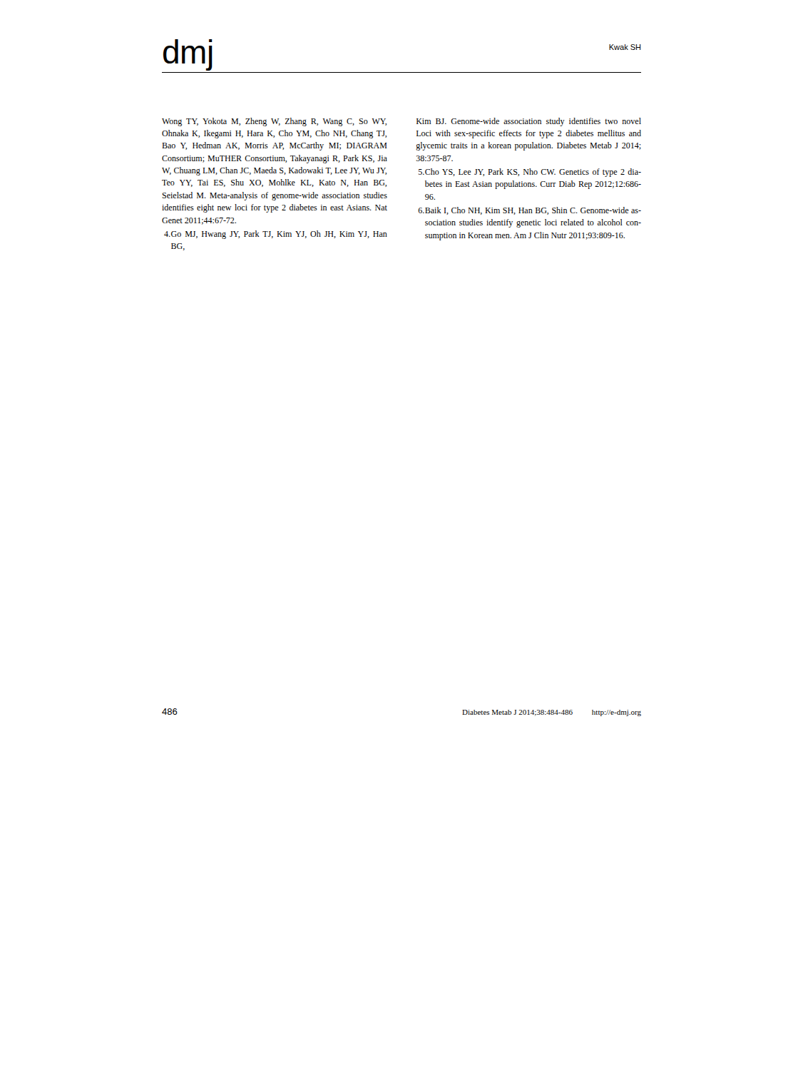dmj
Kwak SH
Wong TY, Yokota M, Zheng W, Zhang R, Wang C, So WY, Ohnaka K, Ikegami H, Hara K, Cho YM, Cho NH, Chang TJ, Bao Y, Hedman AK, Morris AP, McCarthy MI; DIAGRAM Consortium; MuTHER Consortium, Takayanagi R, Park KS, Jia W, Chuang LM, Chan JC, Maeda S, Kadowaki T, Lee JY, Wu JY, Teo YY, Tai ES, Shu XO, Mohlke KL, Kato N, Han BG, Seielstad M. Meta-analysis of genome-wide association studies identifies eight new loci for type 2 diabetes in east Asians. Nat Genet 2011;44:67-72.
4. Go MJ, Hwang JY, Park TJ, Kim YJ, Oh JH, Kim YJ, Han BG,
Kim BJ. Genome-wide association study identifies two novel Loci with sex-specific effects for type 2 diabetes mellitus and glycemic traits in a korean population. Diabetes Metab J 2014; 38:375-87.
5. Cho YS, Lee JY, Park KS, Nho CW. Genetics of type 2 diabetes in East Asian populations. Curr Diab Rep 2012;12:686-96.
6. Baik I, Cho NH, Kim SH, Han BG, Shin C. Genome-wide association studies identify genetic loci related to alcohol consumption in Korean men. Am J Clin Nutr 2011;93:809-16.
486
Diabetes Metab J 2014;38:484-486 http://e-dmj.org